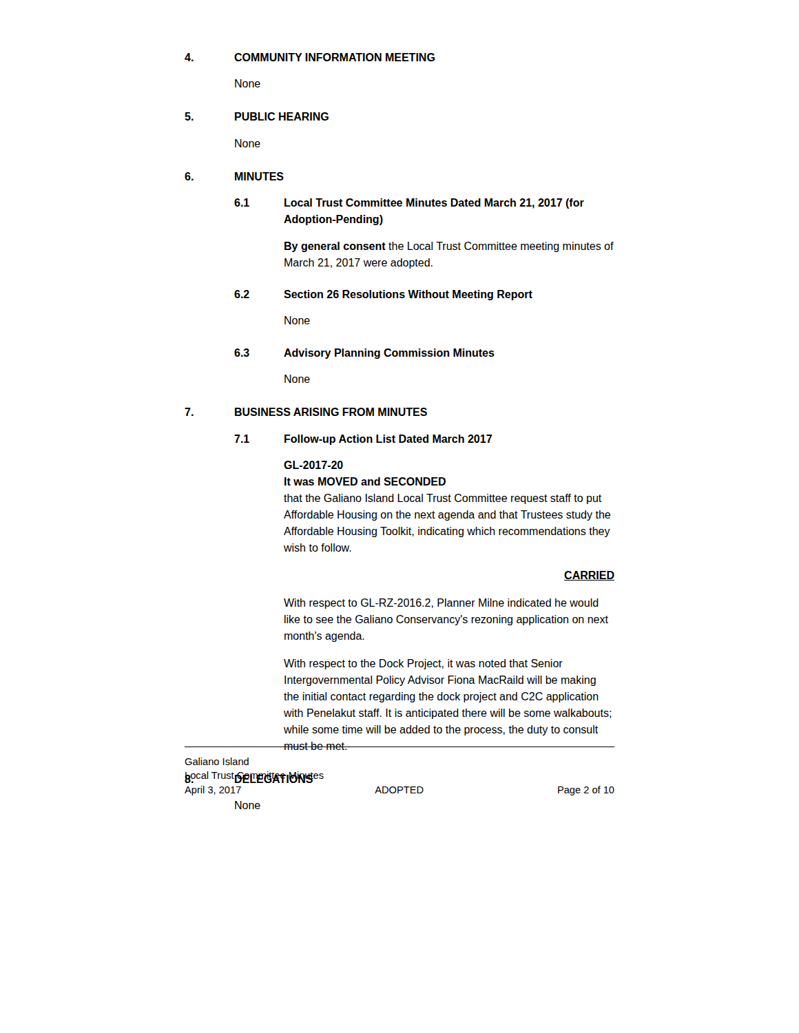4. COMMUNITY INFORMATION MEETING
None
5. PUBLIC HEARING
None
6. MINUTES
6.1 Local Trust Committee Minutes Dated March 21, 2017 (for Adoption-Pending)
By general consent the Local Trust Committee meeting minutes of March 21, 2017 were adopted.
6.2 Section 26 Resolutions Without Meeting Report
None
6.3 Advisory Planning Commission Minutes
None
7. BUSINESS ARISING FROM MINUTES
7.1 Follow-up Action List Dated March 2017
GL-2017-20
It was MOVED and SECONDED
that the Galiano Island Local Trust Committee request staff to put Affordable Housing on the next agenda and that Trustees study the Affordable Housing Toolkit, indicating which recommendations they wish to follow.
CARRIED
With respect to GL-RZ-2016.2, Planner Milne indicated he would like to see the Galiano Conservancy's rezoning application on next month's agenda.
With respect to the Dock Project, it was noted that Senior Intergovernmental Policy Advisor Fiona MacRaild will be making the initial contact regarding the dock project and C2C application with Penelakut staff. It is anticipated there will be some walkabouts; while some time will be added to the process, the duty to consult must be met.
8. DELEGATIONS
None
Galiano Island
Local Trust Committee Minutes
April 3, 2017 ADOPTED Page 2 of 10